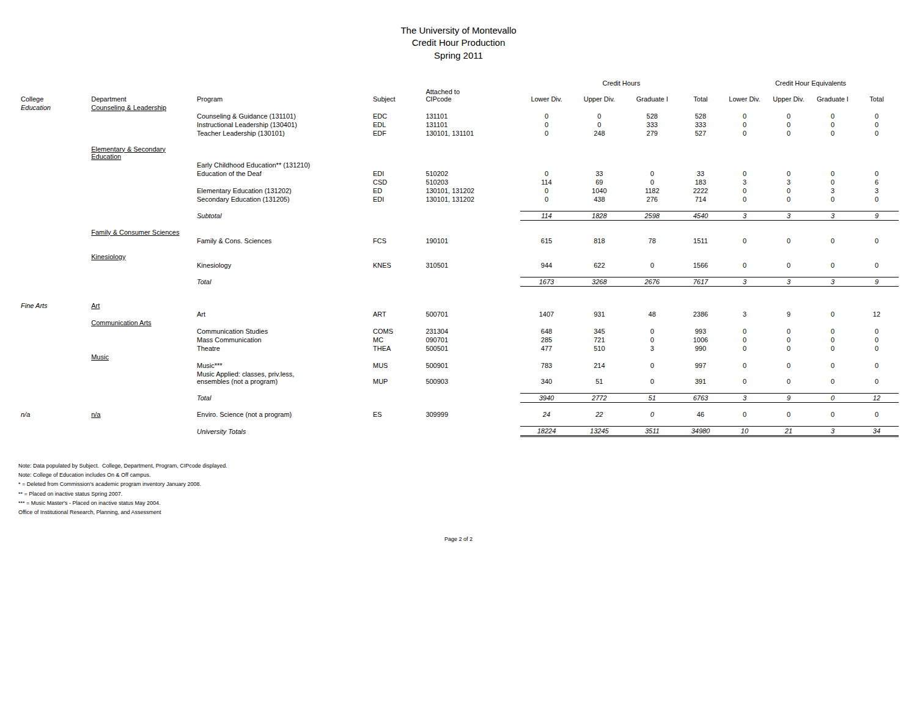The University of Montevallo
Credit Hour Production
Spring 2011
| | Credit Hours | Credit Hour Equivalents |
| --- | --- | --- |
| College | Department | Program | Subject | Attached to CIPcode | Lower Div. | Upper Div. | Graduate I | Total | Lower Div. | Upper Div. | Graduate I | Total |
| Education | Counseling & Leadership | |
| | | Counseling & Guidance (131101) | EDC | 131101 | 0 | 0 | 528 | 528 | 0 | 0 | 0 | 0 |
| | | Instructional Leadership (130401) | EDL | 131101 | 0 | 0 | 333 | 333 | 0 | 0 | 0 | 0 |
| | | Teacher Leadership (130101) | EDF | 130101, 131101 | 0 | 248 | 279 | 527 | 0 | 0 | 0 | 0 |
| | Elementary & Secondary Education | |
| | | Early Childhood Education** (131210) | | | | | | | | | | |
| | | Education of the Deaf | EDI | 510202 | 0 | 33 | 0 | 33 | 0 | 0 | 0 | 0 |
| | | | CSD | 510203 | 114 | 69 | 0 | 183 | 3 | 3 | 0 | 6 |
| | | Elementary Education (131202) | ED | 130101, 131202 | 0 | 1040 | 1182 | 2222 | 0 | 0 | 3 | 3 |
| | | Secondary Education (131205) | EDI | 130101, 131202 | 0 | 438 | 276 | 714 | 0 | 0 | 0 | 0 |
| | | Subtotal | | | 114 | 1828 | 2598 | 4540 | 3 | 3 | 3 | 9 |
| | Family & Consumer Sciences | |
| | | Family & Cons. Sciences | FCS | 190101 | 615 | 818 | 78 | 1511 | 0 | 0 | 0 | 0 |
| | Kinesiology | |
| | | Kinesiology | KNES | 310501 | 944 | 622 | 0 | 1566 | 0 | 0 | 0 | 0 |
| | | Total | | | 1673 | 3268 | 2676 | 7617 | 3 | 3 | 3 | 9 |
| Fine Arts | Art | |
| | | Art | ART | 500701 | 1407 | 931 | 48 | 2386 | 3 | 9 | 0 | 12 |
| | Communication Arts | |
| | | Communication Studies | COMS | 231304 | 648 | 345 | 0 | 993 | 0 | 0 | 0 | 0 |
| | | Mass Communication | MC | 090701 | 285 | 721 | 0 | 1006 | 0 | 0 | 0 | 0 |
| | | Theatre | THEA | 500501 | 477 | 510 | 3 | 990 | 0 | 0 | 0 | 0 |
| | Music | |
| | | Music*** | MUS | 500901 | 783 | 214 | 0 | 997 | 0 | 0 | 0 | 0 |
| | | Music Applied: classes, priv.less, ensembles (not a program) | MUP | 500903 | 340 | 51 | 0 | 391 | 0 | 0 | 0 | 0 |
| | | Total | | | 3940 | 2772 | 51 | 6763 | 3 | 9 | 0 | 12 |
| n/a | n/a | Enviro. Science (not a program) | ES | 309999 | 24 | 22 | 0 | 46 | 0 | 0 | 0 | 0 |
| | | University Totals | | | 18224 | 13245 | 3511 | 34980 | 10 | 21 | 3 | 34 |
Note: Data populated by Subject. College, Department, Program, CIPcode displayed.
Note: College of Education includes On & Off campus.
* = Deleted from Commission's academic program inventory January 2008.
** = Placed on inactive status Spring 2007.
*** = Music Master's - Placed on inactive status May 2004.
Office of Institutional Research, Planning, and Assessment
Page 2 of 2